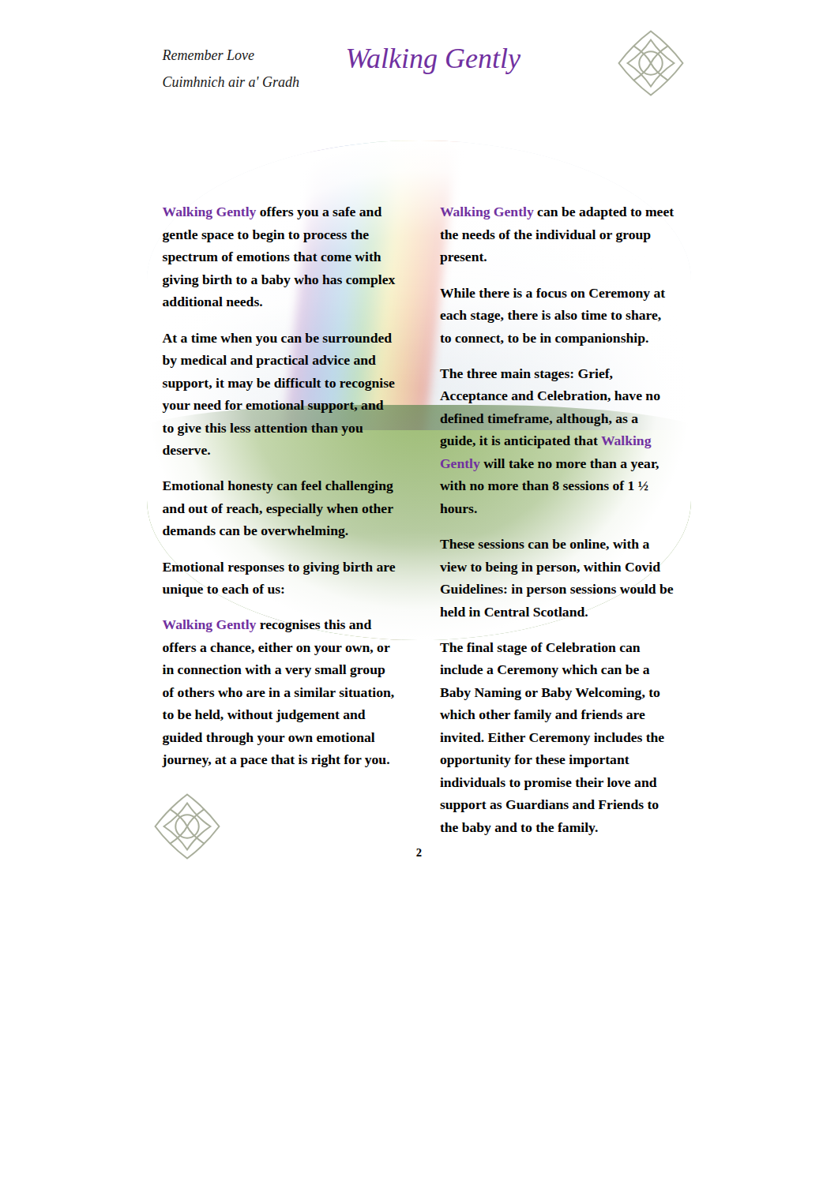Remember Love Cuimhnich air a' Gradh
Walking Gently
Walking Gently offers you a safe and gentle space to begin to process the spectrum of emotions that come with giving birth to a baby who has complex additional needs.
At a time when you can be surrounded by medical and practical advice and support, it may be difficult to recognise your need for emotional support, and to give this less attention than you deserve.
Emotional honesty can feel challenging and out of reach, especially when other demands can be overwhelming.
Emotional responses to giving birth are unique to each of us:
Walking Gently recognises this and offers a chance, either on your own, or in connection with a very small group of others who are in a similar situation, to be held, without judgement and guided through your own emotional journey, at a pace that is right for you.
Walking Gently can be adapted to meet the needs of the individual or group present.
While there is a focus on Ceremony at each stage, there is also time to share, to connect, to be in companionship.
The three main stages: Grief, Acceptance and Celebration, have no defined timeframe, although, as a guide, it is anticipated that Walking Gently will take no more than a year, with no more than 8 sessions of 1 ½ hours.
These sessions can be online, with a view to being in person, within Covid Guidelines: in person sessions would be held in Central Scotland.
The final stage of Celebration can include a Ceremony which can be a Baby Naming or Baby Welcoming, to which other family and friends are invited. Either Ceremony includes the opportunity for these important individuals to promise their love and support as Guardians and Friends to the baby and to the family.
2